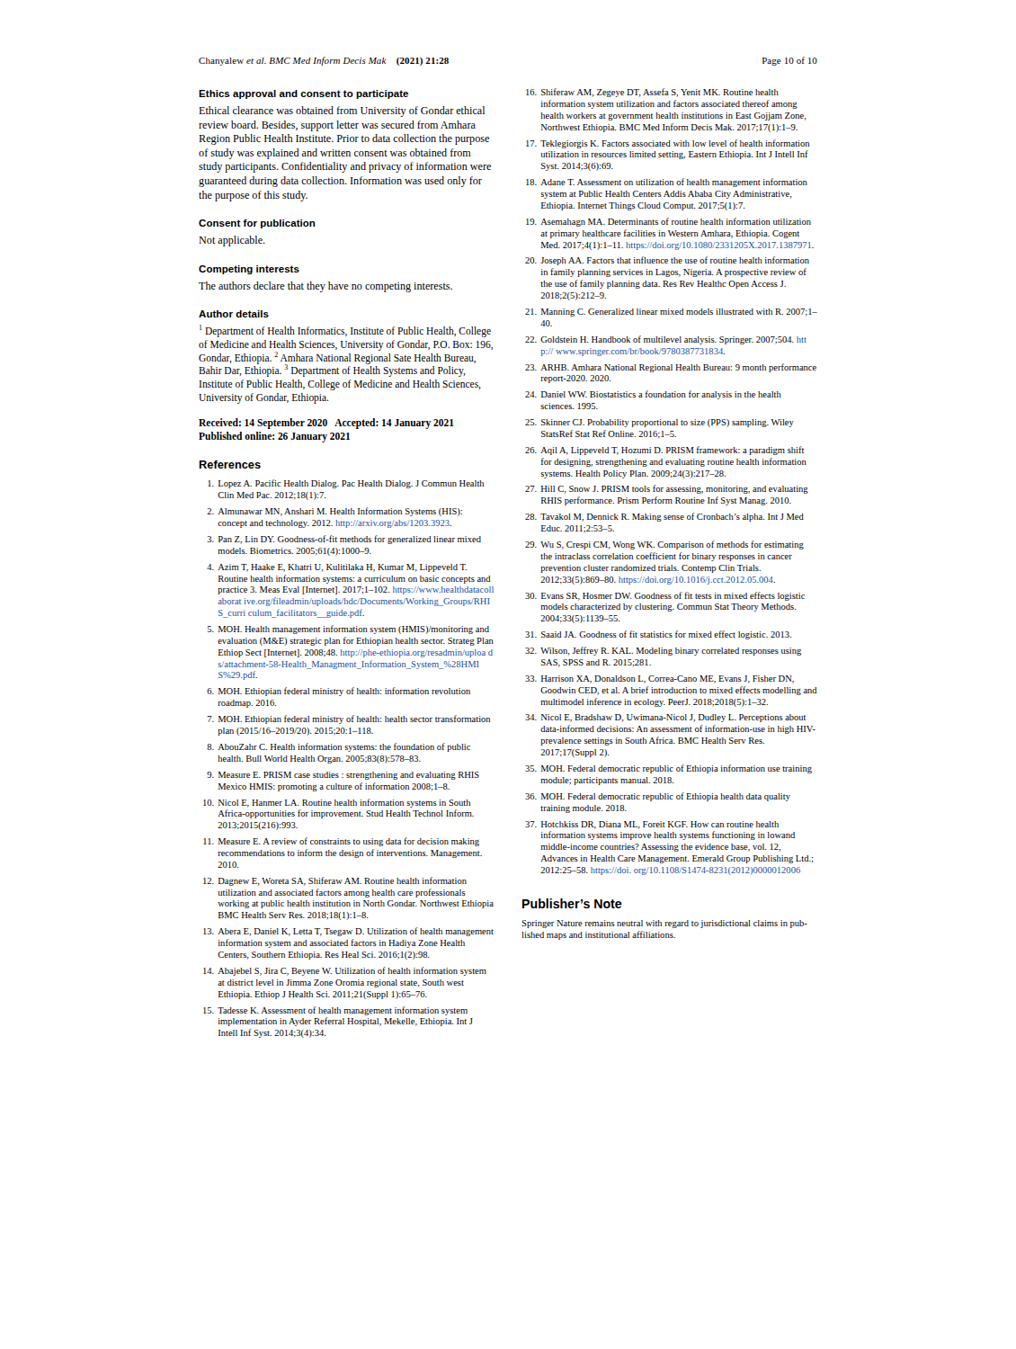Chanyalew et al. BMC Med Inform Decis Mak (2021) 21:28
Page 10 of 10
Ethics approval and consent to participate
Ethical clearance was obtained from University of Gondar ethical review board. Besides, support letter was secured from Amhara Region Public Health Institute. Prior to data collection the purpose of study was explained and written consent was obtained from study participants. Confidentiality and privacy of information were guaranteed during data collection. Information was used only for the purpose of this study.
Consent for publication
Not applicable.
Competing interests
The authors declare that they have no competing interests.
Author details
1 Department of Health Informatics, Institute of Public Health, College of Medicine and Health Sciences, University of Gondar, P.O. Box: 196, Gondar, Ethiopia. 2 Amhara National Regional Sate Health Bureau, Bahir Dar, Ethiopia. 3 Department of Health Systems and Policy, Institute of Public Health, College of Medicine and Health Sciences, University of Gondar, Ethiopia.
Received: 14 September 2020 Accepted: 14 January 2021
Published online: 26 January 2021
References
Lopez A. Pacific Health Dialog. Pac Health Dialog. J Commun Health Clin Med Pac. 2012;18(1):7.
Almunawar MN, Anshari M. Health Information Systems (HIS): concept and technology. 2012. http://arxiv.org/abs/1203.3923.
Pan Z, Lin DY. Goodness-of-fit methods for generalized linear mixed models. Biometrics. 2005;61(4):1000–9.
Azim T, Haake E, Khatri U, Kulitilaka H, Kumar M, Lippeveld T. Routine health information systems: a curriculum on basic concepts and practice 3. Meas Eval [Internet]. 2017;1–102. https://www.healthdatacollaborat ive.org/fileadmin/uploads/hdc/Documents/Working_Groups/RHIS_curri culum_facilitators__guide.pdf.
MOH. Health management information system (HMIS)/monitoring and evaluation (M&E) strategic plan for Ethiopian health sector. Strateg Plan Ethiop Sect [Internet]. 2008;48. http://phe-ethiopia.org/resadmin/uploa ds/attachment-58-Health_Managment_Information_System_%28HMI S%29.pdf.
MOH. Ethiopian federal ministry of health: information revolution roadmap. 2016.
MOH. Ethiopian federal ministry of health: health sector transformation plan (2015/16–2019/20). 2015;20:1–118.
AbouZahr C. Health information systems: the foundation of public health. Bull World Health Organ. 2005;83(8):578–83.
Measure E. PRISM case studies : strengthening and evaluating RHIS Mexico HMIS: promoting a culture of information 2008;1–8.
Nicol E, Hanmer LA. Routine health information systems in South Africa-opportunities for improvement. Stud Health Technol Inform. 2013;2015(216):993.
Measure E. A review of constraints to using data for decision making recommendations to inform the design of interventions. Management. 2010.
Dagnew E, Woreta SA, Shiferaw AM. Routine health information utilization and associated factors among health care professionals working at public health institution in North Gondar. Northwest Ethiopia BMC Health Serv Res. 2018;18(1):1–8.
Abera E, Daniel K, Letta T, Tsegaw D. Utilization of health management information system and associated factors in Hadiya Zone Health Centers, Southern Ethiopia. Res Heal Sci. 2016;1(2):98.
Abajebel S, Jira C, Beyene W. Utilization of health information system at district level in Jimma Zone Oromia regional state, South west Ethiopia. Ethiop J Health Sci. 2011;21(Suppl 1):65–76.
Tadesse K. Assessment of health management information system implementation in Ayder Referral Hospital, Mekelle, Ethiopia. Int J Intell Inf Syst. 2014;3(4):34.
Shiferaw AM, Zegeye DT, Assefa S, Yenit MK. Routine health information system utilization and factors associated thereof among health workers at government health institutions in East Gojjam Zone, Northwest Ethiopia. BMC Med Inform Decis Mak. 2017;17(1):1–9.
Teklegiorgis K. Factors associated with low level of health information utilization in resources limited setting, Eastern Ethiopia. Int J Intell Inf Syst. 2014;3(6):69.
Adane T. Assessment on utilization of health management information system at Public Health Centers Addis Ababa City Administrative, Ethiopia. Internet Things Cloud Comput. 2017;5(1):7.
Asemahagn MA. Determinants of routine health information utilization at primary healthcare facilities in Western Amhara, Ethiopia. Cogent Med. 2017;4(1):1–11. https://doi.org/10.1080/2331205X.2017.1387971.
Joseph AA. Factors that influence the use of routine health information in family planning services in Lagos, Nigeria. A prospective review of the use of family planning data. Res Rev Healthc Open Access J. 2018;2(5):212–9.
Manning C. Generalized linear mixed models illustrated with R. 2007;1–40.
Goldstein H. Handbook of multilevel analysis. Springer. 2007;504. http:// www.springer.com/br/book/9780387731834.
ARHB. Amhara National Regional Health Bureau: 9 month performance report-2020. 2020.
Daniel WW. Biostatistics a foundation for analysis in the health sciences. 1995.
Skinner CJ. Probability proportional to size (PPS) sampling. Wiley StatsRef Stat Ref Online. 2016;1–5.
Aqil A, Lippeveld T, Hozumi D. PRISM framework: a paradigm shift for designing, strengthening and evaluating routine health information systems. Health Policy Plan. 2009;24(3):217–28.
Hill C, Snow J. PRISM tools for assessing, monitoring, and evaluating RHIS performance. Prism Perform Routine Inf Syst Manag. 2010.
Tavakol M, Dennick R. Making sense of Cronbach’s alpha. Int J Med Educ. 2011;2:53–5.
Wu S, Crespi CM, Wong WK. Comparison of methods for estimating the intraclass correlation coefficient for binary responses in cancer prevention cluster randomized trials. Contemp Clin Trials. 2012;33(5):869–80. https://doi.org/10.1016/j.cct.2012.05.004.
Evans SR, Hosmer DW. Goodness of fit tests in mixed effects logistic models characterized by clustering. Commun Stat Theory Methods. 2004;33(5):1139–55.
Saaid JA. Goodness of fit statistics for mixed effect logistic. 2013.
Wilson, Jeffrey R. KAL. Modeling binary correlated responses using SAS, SPSS and R. 2015;281.
Harrison XA, Donaldson L, Correa-Cano ME, Evans J, Fisher DN, Goodwin CED, et al. A brief introduction to mixed effects modelling and multimodel inference in ecology. PeerJ. 2018;2018(5):1–32.
Nicol E, Bradshaw D, Uwimana-Nicol J, Dudley L. Perceptions about data-informed decisions: An assessment of information-use in high HIV-prevalence settings in South Africa. BMC Health Serv Res. 2017;17(Suppl 2).
MOH. Federal democratic republic of Ethiopia information use training module; participants manual. 2018.
MOH. Federal democratic republic of Ethiopia health data quality training module. 2018.
Hotchkiss DR, Diana ML, Foreit KGF. How can routine health information systems improve health systems functioning in lowand middle-income countries? Assessing the evidence base, vol. 12, Advances in Health Care Management. Emerald Group Publishing Ltd.; 2012:25–58. https://doi. org/10.1108/S1474-8231(2012)0000012006
Publisher’s Note
Springer Nature remains neutral with regard to jurisdictional claims in published maps and institutional affiliations.